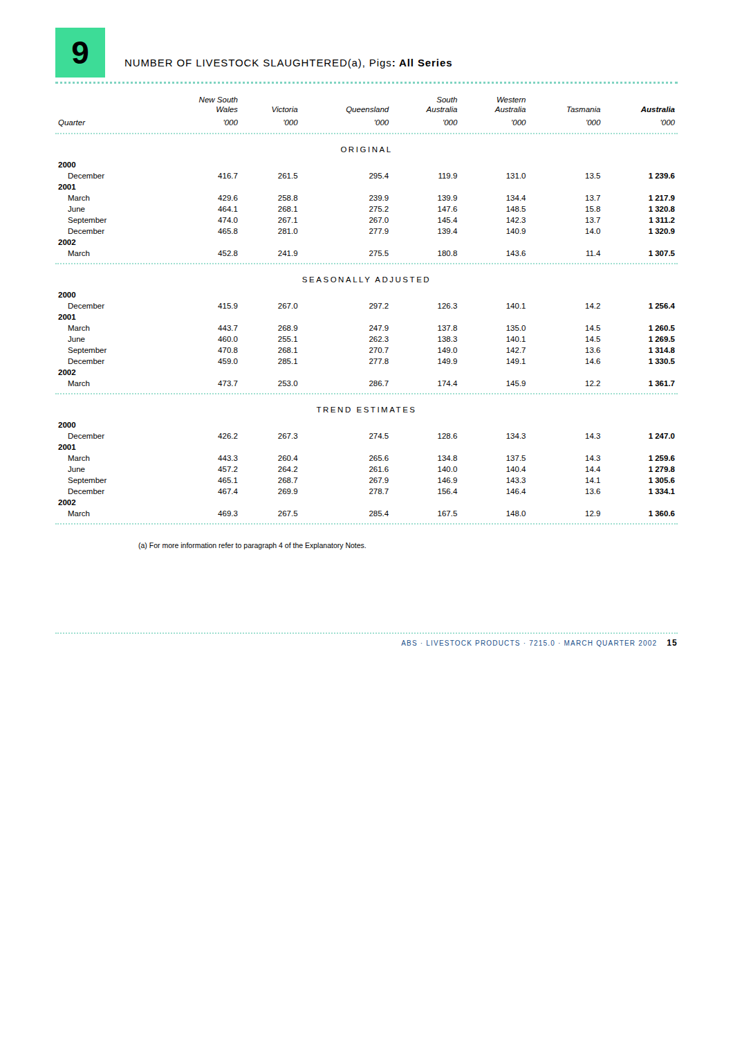9
NUMBER OF LIVESTOCK SLAUGHTERED(a), Pigs: All Series
| | New South Wales | Victoria | Queensland | South Australia | Western Australia | Tasmania | Australia |
| --- | --- | --- | --- | --- | --- | --- | --- |
| Quarter | '000 | '000 | '000 | '000 | '000 | '000 | '000 |
| ORIGINAL |
| 2000 | | | | | | | |
| December | 416.7 | 261.5 | 295.4 | 119.9 | 131.0 | 13.5 | 1 239.6 |
| 2001 | | | | | | | |
| March | 429.6 | 258.8 | 239.9 | 139.9 | 134.4 | 13.7 | 1 217.9 |
| June | 464.1 | 268.1 | 275.2 | 147.6 | 148.5 | 15.8 | 1 320.8 |
| September | 474.0 | 267.1 | 267.0 | 145.4 | 142.3 | 13.7 | 1 311.2 |
| December | 465.8 | 281.0 | 277.9 | 139.4 | 140.9 | 14.0 | 1 320.9 |
| 2002 | | | | | | | |
| March | 452.8 | 241.9 | 275.5 | 180.8 | 143.6 | 11.4 | 1 307.5 |
| SEASONALLY ADJUSTED |
| 2000 | | | | | | | |
| December | 415.9 | 267.0 | 297.2 | 126.3 | 140.1 | 14.2 | 1 256.4 |
| 2001 | | | | | | | |
| March | 443.7 | 268.9 | 247.9 | 137.8 | 135.0 | 14.5 | 1 260.5 |
| June | 460.0 | 255.1 | 262.3 | 138.3 | 140.1 | 14.5 | 1 269.5 |
| September | 470.8 | 268.1 | 270.7 | 149.0 | 142.7 | 13.6 | 1 314.8 |
| December | 459.0 | 285.1 | 277.8 | 149.9 | 149.1 | 14.6 | 1 330.5 |
| 2002 | | | | | | | |
| March | 473.7 | 253.0 | 286.7 | 174.4 | 145.9 | 12.2 | 1 361.7 |
| TREND ESTIMATES |
| 2000 | | | | | | | |
| December | 426.2 | 267.3 | 274.5 | 128.6 | 134.3 | 14.3 | 1 247.0 |
| 2001 | | | | | | | |
| March | 443.3 | 260.4 | 265.6 | 134.8 | 137.5 | 14.3 | 1 259.6 |
| June | 457.2 | 264.2 | 261.6 | 140.0 | 140.4 | 14.4 | 1 279.8 |
| September | 465.1 | 268.7 | 267.9 | 146.9 | 143.3 | 14.1 | 1 305.6 |
| December | 467.4 | 269.9 | 278.7 | 156.4 | 146.4 | 13.6 | 1 334.1 |
| 2002 | | | | | | | |
| March | 469.3 | 267.5 | 285.4 | 167.5 | 148.0 | 12.9 | 1 360.6 |
(a) For more information refer to paragraph 4 of the Explanatory Notes.
ABS · LIVESTOCK PRODUCTS · 7215.0 · MARCH QUARTER 2002 15